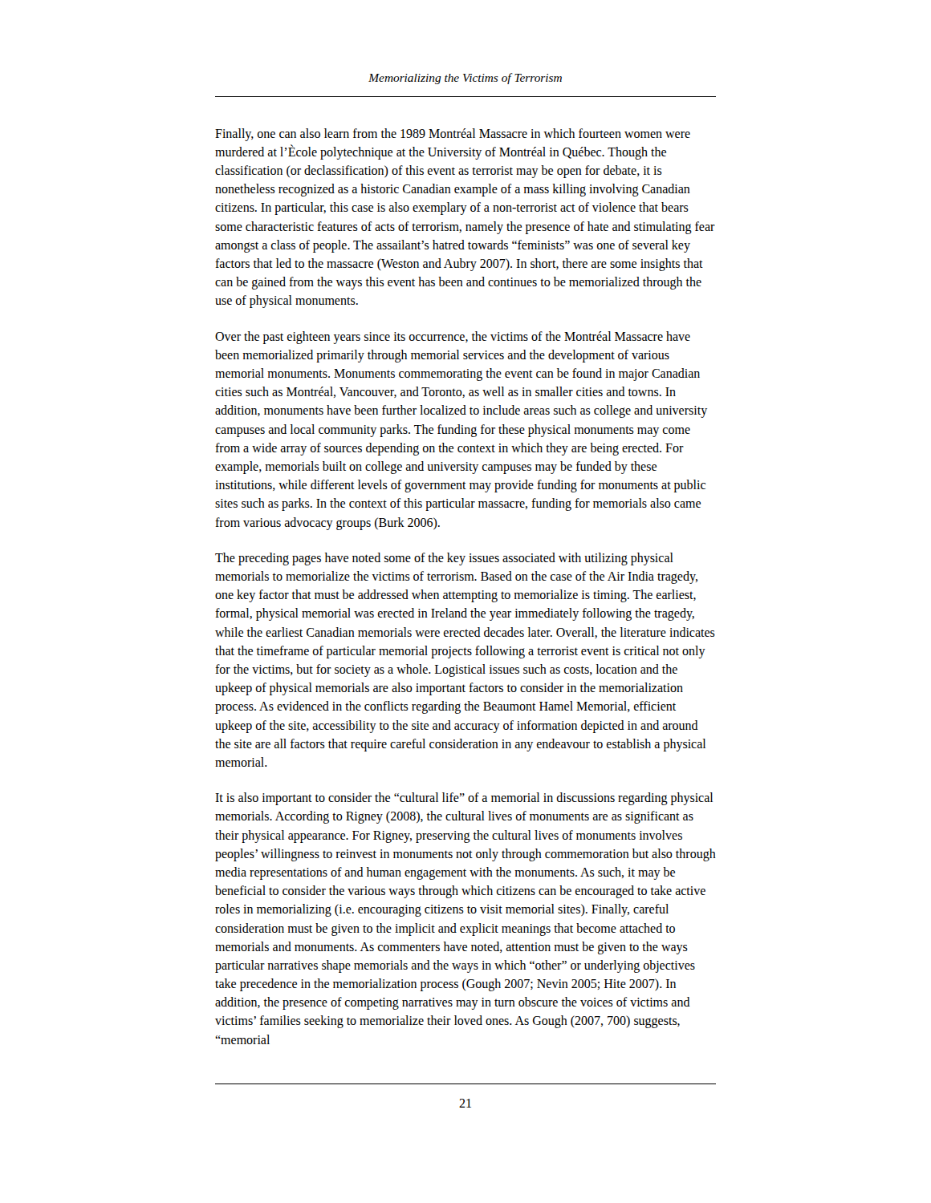Memorializing the Victims of Terrorism
Finally, one can also learn from the 1989 Montréal Massacre in which fourteen women were murdered at l’Ècole polytechnique at the University of Montréal in Québec. Though the classification (or declassification) of this event as terrorist may be open for debate, it is nonetheless recognized as a historic Canadian example of a mass killing involving Canadian citizens. In particular, this case is also exemplary of a non-terrorist act of violence that bears some characteristic features of acts of terrorism, namely the presence of hate and stimulating fear amongst a class of people. The assailant’s hatred towards “feminists” was one of several key factors that led to the massacre (Weston and Aubry 2007). In short, there are some insights that can be gained from the ways this event has been and continues to be memorialized through the use of physical monuments.
Over the past eighteen years since its occurrence, the victims of the Montréal Massacre have been memorialized primarily through memorial services and the development of various memorial monuments. Monuments commemorating the event can be found in major Canadian cities such as Montréal, Vancouver, and Toronto, as well as in smaller cities and towns. In addition, monuments have been further localized to include areas such as college and university campuses and local community parks. The funding for these physical monuments may come from a wide array of sources depending on the context in which they are being erected. For example, memorials built on college and university campuses may be funded by these institutions, while different levels of government may provide funding for monuments at public sites such as parks. In the context of this particular massacre, funding for memorials also came from various advocacy groups (Burk 2006).
The preceding pages have noted some of the key issues associated with utilizing physical memorials to memorialize the victims of terrorism. Based on the case of the Air India tragedy, one key factor that must be addressed when attempting to memorialize is timing. The earliest, formal, physical memorial was erected in Ireland the year immediately following the tragedy, while the earliest Canadian memorials were erected decades later. Overall, the literature indicates that the timeframe of particular memorial projects following a terrorist event is critical not only for the victims, but for society as a whole. Logistical issues such as costs, location and the upkeep of physical memorials are also important factors to consider in the memorialization process. As evidenced in the conflicts regarding the Beaumont Hamel Memorial, efficient upkeep of the site, accessibility to the site and accuracy of information depicted in and around the site are all factors that require careful consideration in any endeavour to establish a physical memorial.
It is also important to consider the “cultural life” of a memorial in discussions regarding physical memorials. According to Rigney (2008), the cultural lives of monuments are as significant as their physical appearance. For Rigney, preserving the cultural lives of monuments involves peoples’ willingness to reinvest in monuments not only through commemoration but also through media representations of and human engagement with the monuments. As such, it may be beneficial to consider the various ways through which citizens can be encouraged to take active roles in memorializing (i.e. encouraging citizens to visit memorial sites). Finally, careful consideration must be given to the implicit and explicit meanings that become attached to memorials and monuments. As commenters have noted, attention must be given to the ways particular narratives shape memorials and the ways in which “other” or underlying objectives take precedence in the memorialization process (Gough 2007; Nevin 2005; Hite 2007). In addition, the presence of competing narratives may in turn obscure the voices of victims and victims’ families seeking to memorialize their loved ones. As Gough (2007, 700) suggests, “memorial
21